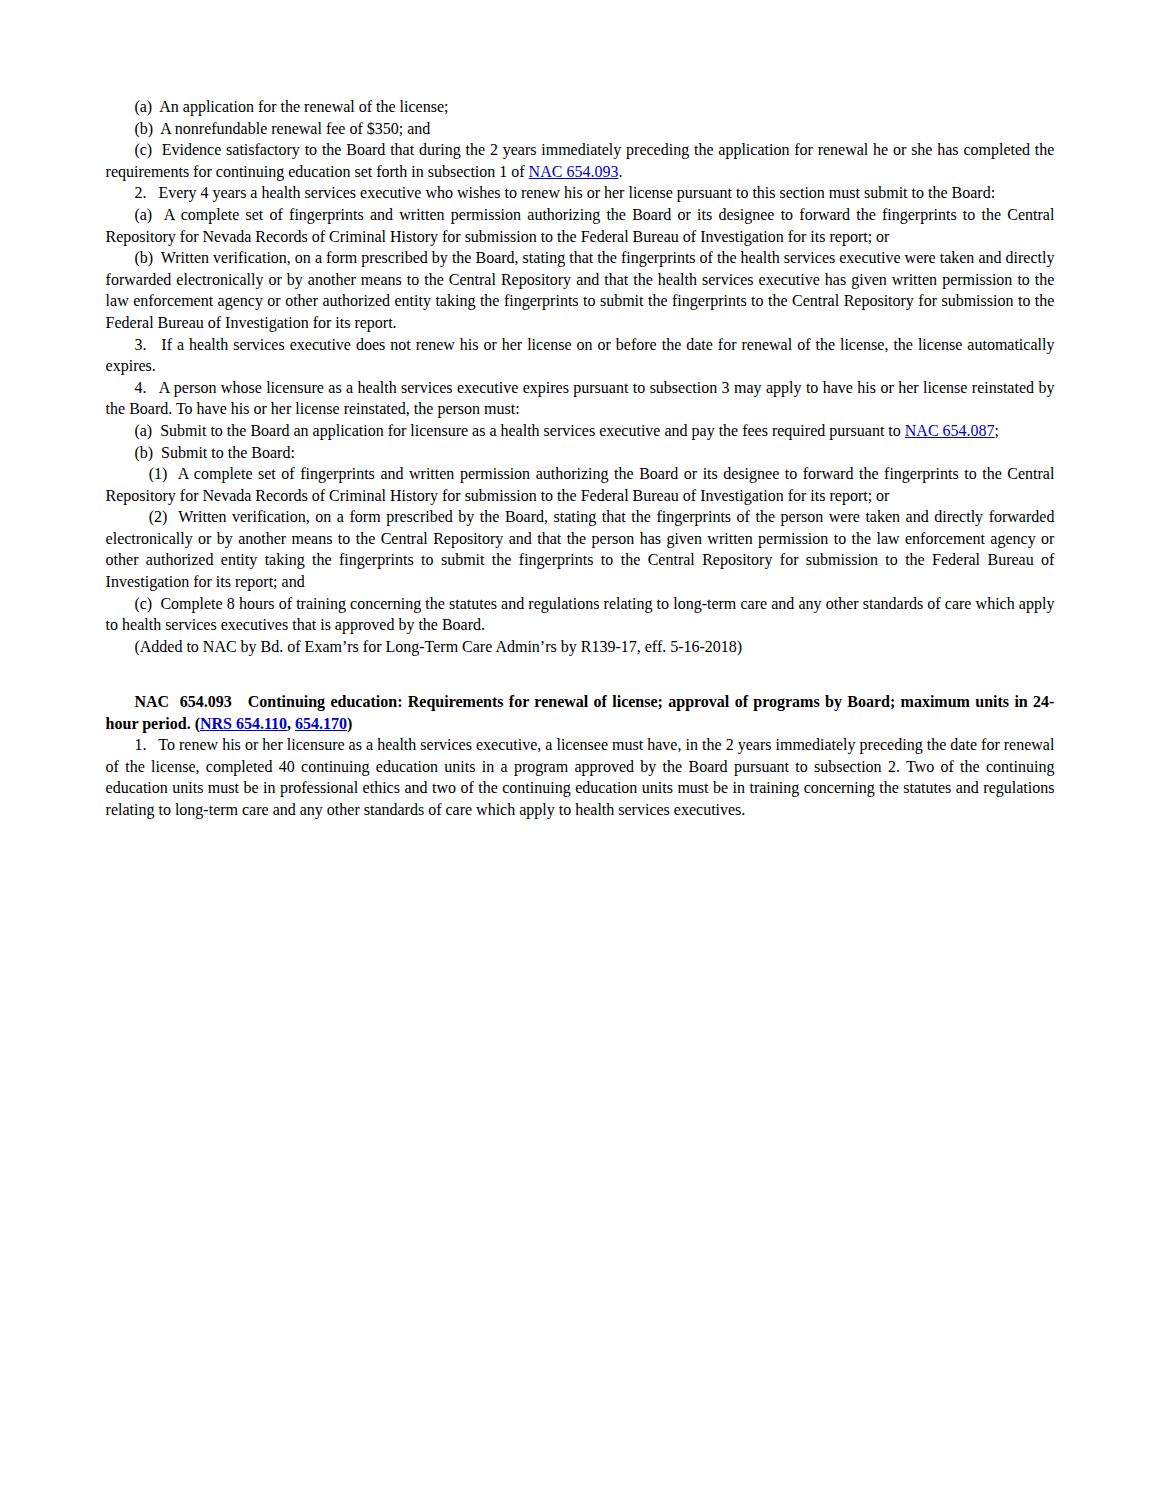(a) An application for the renewal of the license;
(b) A nonrefundable renewal fee of $350; and
(c) Evidence satisfactory to the Board that during the 2 years immediately preceding the application for renewal he or she has completed the requirements for continuing education set forth in subsection 1 of NAC 654.093.
2. Every 4 years a health services executive who wishes to renew his or her license pursuant to this section must submit to the Board:
(a) A complete set of fingerprints and written permission authorizing the Board or its designee to forward the fingerprints to the Central Repository for Nevada Records of Criminal History for submission to the Federal Bureau of Investigation for its report; or
(b) Written verification, on a form prescribed by the Board, stating that the fingerprints of the health services executive were taken and directly forwarded electronically or by another means to the Central Repository and that the health services executive has given written permission to the law enforcement agency or other authorized entity taking the fingerprints to submit the fingerprints to the Central Repository for submission to the Federal Bureau of Investigation for its report.
3. If a health services executive does not renew his or her license on or before the date for renewal of the license, the license automatically expires.
4. A person whose licensure as a health services executive expires pursuant to subsection 3 may apply to have his or her license reinstated by the Board. To have his or her license reinstated, the person must:
(a) Submit to the Board an application for licensure as a health services executive and pay the fees required pursuant to NAC 654.087;
(b) Submit to the Board:
(1) A complete set of fingerprints and written permission authorizing the Board or its designee to forward the fingerprints to the Central Repository for Nevada Records of Criminal History for submission to the Federal Bureau of Investigation for its report; or
(2) Written verification, on a form prescribed by the Board, stating that the fingerprints of the person were taken and directly forwarded electronically or by another means to the Central Repository and that the person has given written permission to the law enforcement agency or other authorized entity taking the fingerprints to submit the fingerprints to the Central Repository for submission to the Federal Bureau of Investigation for its report; and
(c) Complete 8 hours of training concerning the statutes and regulations relating to long-term care and any other standards of care which apply to health services executives that is approved by the Board.
(Added to NAC by Bd. of Exam’rs for Long-Term Care Admin’rs by R139-17, eff. 5-16-2018)
NAC 654.093 Continuing education: Requirements for renewal of license; approval of programs by Board; maximum units in 24-hour period. (NRS 654.110, 654.170)
1. To renew his or her licensure as a health services executive, a licensee must have, in the 2 years immediately preceding the date for renewal of the license, completed 40 continuing education units in a program approved by the Board pursuant to subsection 2. Two of the continuing education units must be in professional ethics and two of the continuing education units must be in training concerning the statutes and regulations relating to long-term care and any other standards of care which apply to health services executives.